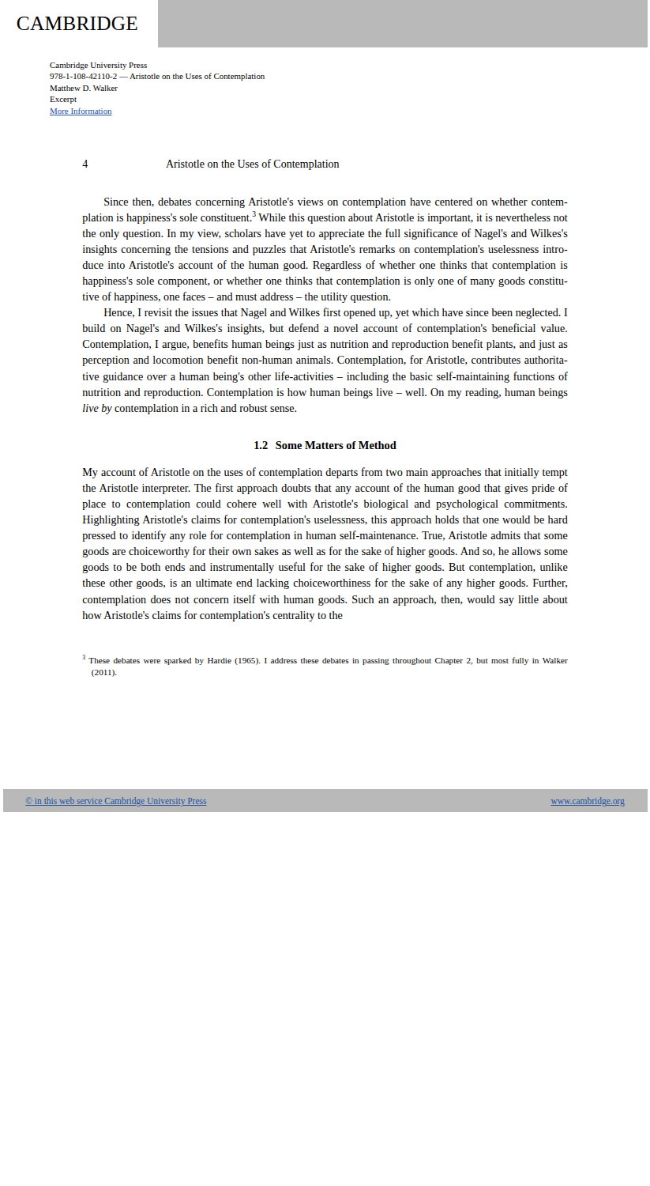Cambridge
Cambridge University Press
978-1-108-42110-2 — Aristotle on the Uses of Contemplation
Matthew D. Walker
Excerpt
More Information
4
Aristotle on the Uses of Contemplation
Since then, debates concerning Aristotle's views on contemplation have centered on whether contemplation is happiness's sole constituent.3 While this question about Aristotle is important, it is nevertheless not the only question. In my view, scholars have yet to appreciate the full significance of Nagel's and Wilkes's insights concerning the tensions and puzzles that Aristotle's remarks on contemplation's uselessness introduce into Aristotle's account of the human good. Regardless of whether one thinks that contemplation is happiness's sole component, or whether one thinks that contemplation is only one of many goods constitutive of happiness, one faces – and must address – the utility question.
Hence, I revisit the issues that Nagel and Wilkes first opened up, yet which have since been neglected. I build on Nagel's and Wilkes's insights, but defend a novel account of contemplation's beneficial value. Contemplation, I argue, benefits human beings just as nutrition and reproduction benefit plants, and just as perception and locomotion benefit non-human animals. Contemplation, for Aristotle, contributes authoritative guidance over a human being's other life-activities – including the basic self-maintaining functions of nutrition and reproduction. Contemplation is how human beings live – well. On my reading, human beings live by contemplation in a rich and robust sense.
1.2 Some Matters of Method
My account of Aristotle on the uses of contemplation departs from two main approaches that initially tempt the Aristotle interpreter. The first approach doubts that any account of the human good that gives pride of place to contemplation could cohere well with Aristotle's biological and psychological commitments. Highlighting Aristotle's claims for contemplation's uselessness, this approach holds that one would be hard pressed to identify any role for contemplation in human self-maintenance. True, Aristotle admits that some goods are choiceworthy for their own sakes as well as for the sake of higher goods. And so, he allows some goods to be both ends and instrumentally useful for the sake of higher goods. But contemplation, unlike these other goods, is an ultimate end lacking choiceworthiness for the sake of any higher goods. Further, contemplation does not concern itself with human goods. Such an approach, then, would say little about how Aristotle's claims for contemplation's centrality to the
3 These debates were sparked by Hardie (1965). I address these debates in passing throughout Chapter 2, but most fully in Walker (2011).
© in this web service Cambridge University Press
www.cambridge.org